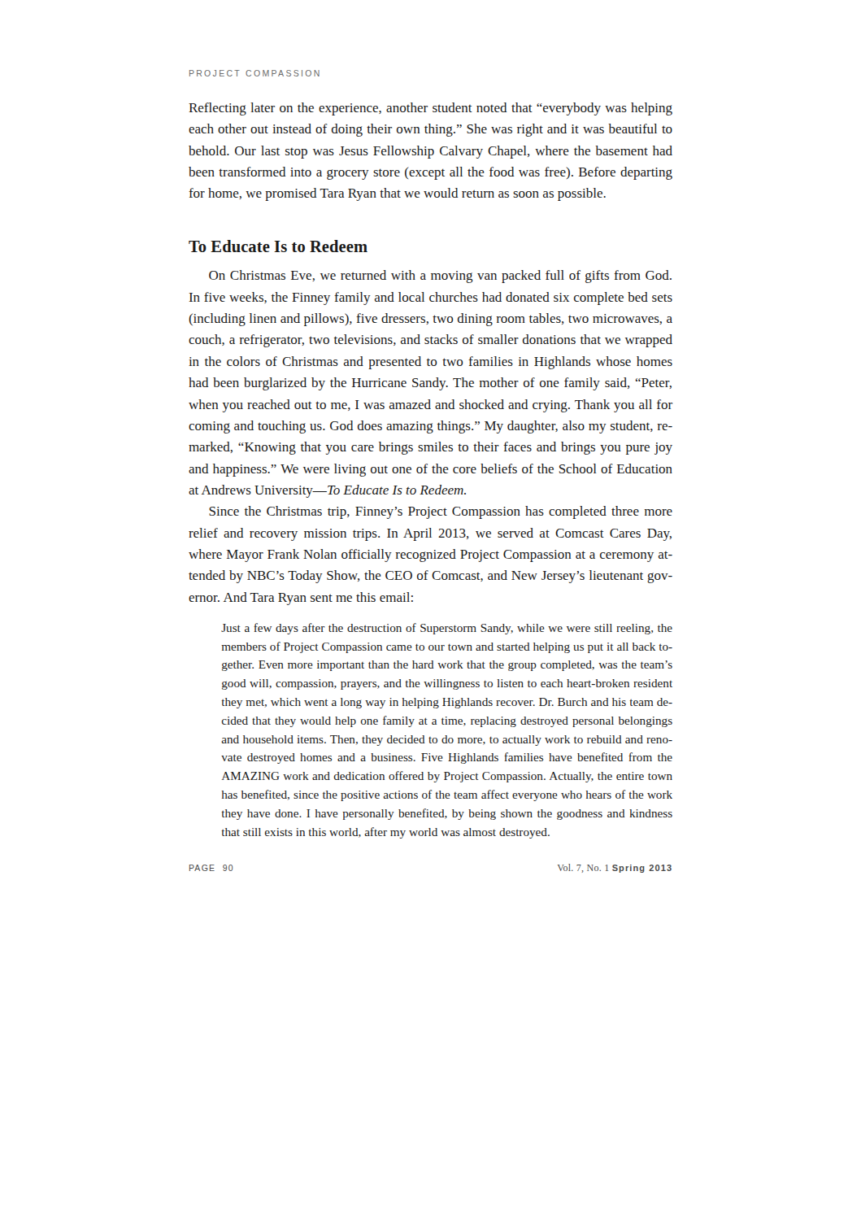Project Compassion
Reflecting later on the experience, another student noted that “everybody was helping each other out instead of doing their own thing.” She was right and it was beautiful to behold. Our last stop was Jesus Fellowship Calvary Chapel, where the basement had been transformed into a grocery store (except all the food was free). Before departing for home, we promised Tara Ryan that we would return as soon as possible.
To Educate Is to Redeem
On Christmas Eve, we returned with a moving van packed full of gifts from God. In five weeks, the Finney family and local churches had donated six complete bed sets (including linen and pillows), five dressers, two dining room tables, two microwaves, a couch, a refrigerator, two televisions, and stacks of smaller donations that we wrapped in the colors of Christmas and presented to two families in Highlands whose homes had been burglarized by the Hurricane Sandy. The mother of one family said, “Peter, when you reached out to me, I was amazed and shocked and crying. Thank you all for coming and touching us. God does amazing things.” My daughter, also my student, remarked, “Knowing that you care brings smiles to their faces and brings you pure joy and happiness.” We were living out one of the core beliefs of the School of Education at Andrews University—To Educate Is to Redeem.
Since the Christmas trip, Finney’s Project Compassion has completed three more relief and recovery mission trips. In April 2013, we served at Comcast Cares Day, where Mayor Frank Nolan officially recognized Project Compassion at a ceremony attended by NBC’s Today Show, the CEO of Comcast, and New Jersey’s lieutenant governor. And Tara Ryan sent me this email:
Just a few days after the destruction of Superstorm Sandy, while we were still reeling, the members of Project Compassion came to our town and started helping us put it all back together. Even more important than the hard work that the group completed, was the team’s good will, compassion, prayers, and the willingness to listen to each heart-broken resident they met, which went a long way in helping Highlands recover. Dr. Burch and his team decided that they would help one family at a time, replacing destroyed personal belongings and household items. Then, they decided to do more, to actually work to rebuild and renovate destroyed homes and a business. Five Highlands families have benefited from the AMAZING work and dedication offered by Project Compassion. Actually, the entire town has benefited, since the positive actions of the team affect everyone who hears of the work they have done. I have personally benefited, by being shown the goodness and kindness that still exists in this world, after my world was almost destroyed.
Page 90
Vol. 7, No. 1 Spring 2013